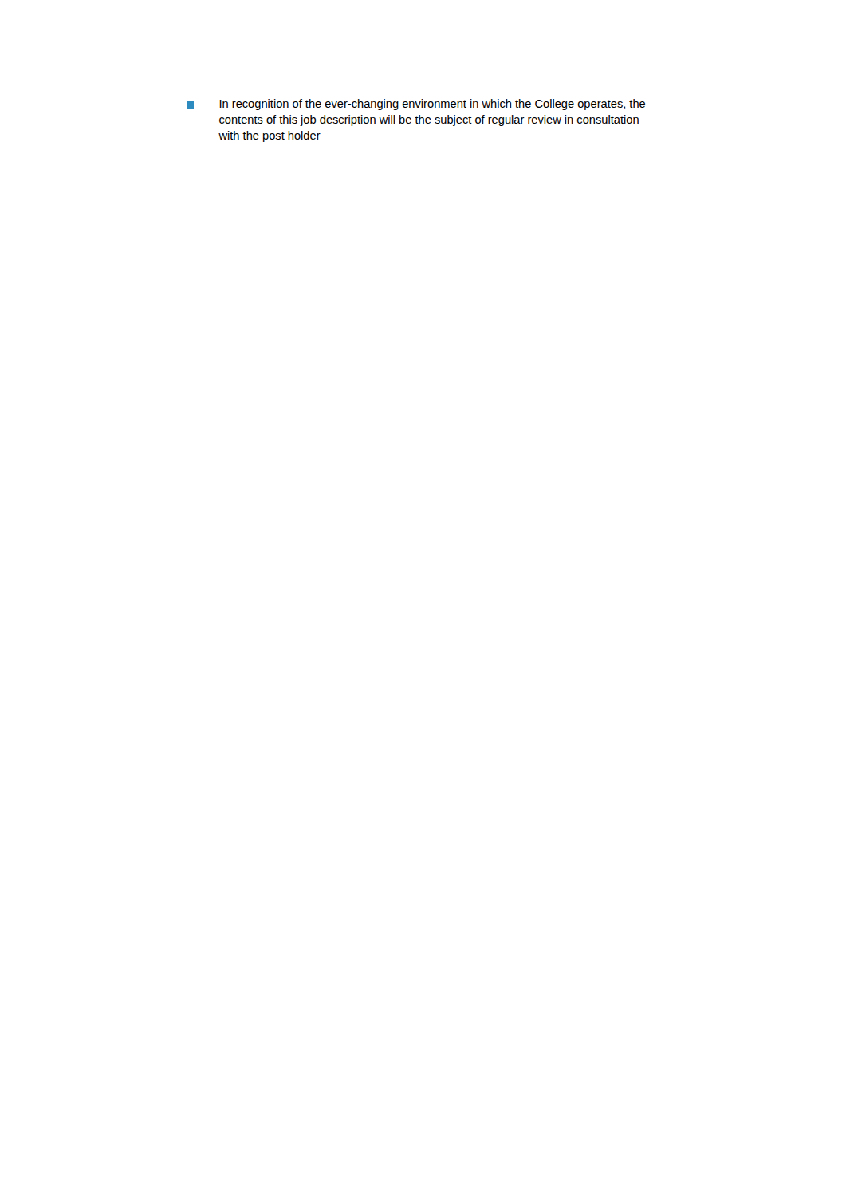In recognition of the ever-changing environment in which the College operates, the contents of this job description will be the subject of regular review in consultation with the post holder